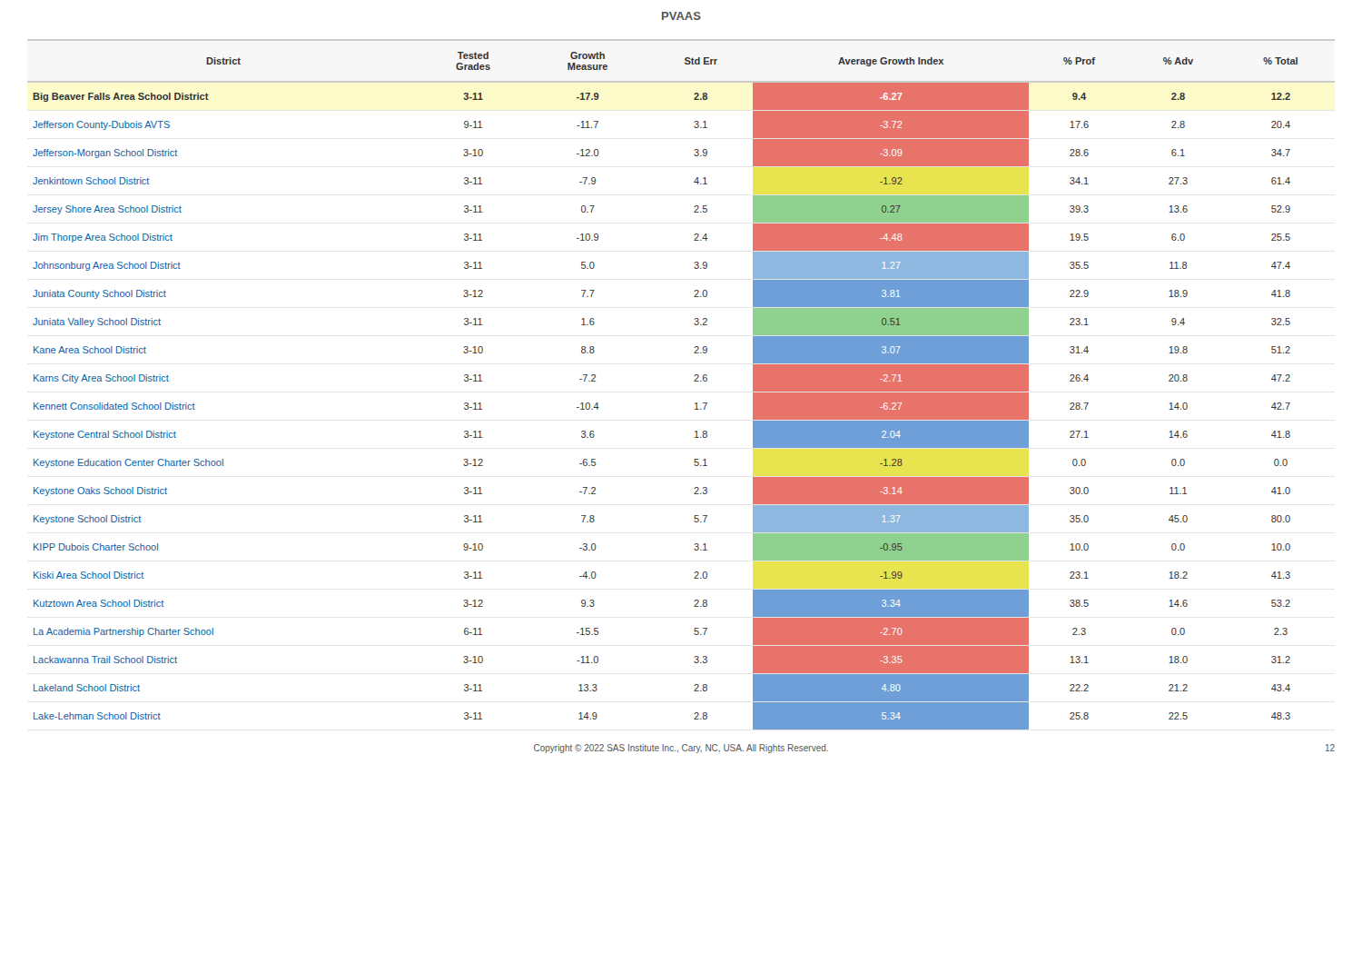PVAAS
| District | Tested Grades | Growth Measure | Std Err | Average Growth Index | % Prof | % Adv | % Total |
| --- | --- | --- | --- | --- | --- | --- | --- |
| Big Beaver Falls Area School District | 3-11 | -17.9 | 2.8 | -6.27 | 9.4 | 2.8 | 12.2 |
| Jefferson County-Dubois AVTS | 9-11 | -11.7 | 3.1 | -3.72 | 17.6 | 2.8 | 20.4 |
| Jefferson-Morgan School District | 3-10 | -12.0 | 3.9 | -3.09 | 28.6 | 6.1 | 34.7 |
| Jenkintown School District | 3-11 | -7.9 | 4.1 | -1.92 | 34.1 | 27.3 | 61.4 |
| Jersey Shore Area School District | 3-11 | 0.7 | 2.5 | 0.27 | 39.3 | 13.6 | 52.9 |
| Jim Thorpe Area School District | 3-11 | -10.9 | 2.4 | -4.48 | 19.5 | 6.0 | 25.5 |
| Johnsonburg Area School District | 3-11 | 5.0 | 3.9 | 1.27 | 35.5 | 11.8 | 47.4 |
| Juniata County School District | 3-12 | 7.7 | 2.0 | 3.81 | 22.9 | 18.9 | 41.8 |
| Juniata Valley School District | 3-11 | 1.6 | 3.2 | 0.51 | 23.1 | 9.4 | 32.5 |
| Kane Area School District | 3-10 | 8.8 | 2.9 | 3.07 | 31.4 | 19.8 | 51.2 |
| Karns City Area School District | 3-11 | -7.2 | 2.6 | -2.71 | 26.4 | 20.8 | 47.2 |
| Kennett Consolidated School District | 3-11 | -10.4 | 1.7 | -6.27 | 28.7 | 14.0 | 42.7 |
| Keystone Central School District | 3-11 | 3.6 | 1.8 | 2.04 | 27.1 | 14.6 | 41.8 |
| Keystone Education Center Charter School | 3-12 | -6.5 | 5.1 | -1.28 | 0.0 | 0.0 | 0.0 |
| Keystone Oaks School District | 3-11 | -7.2 | 2.3 | -3.14 | 30.0 | 11.1 | 41.0 |
| Keystone School District | 3-11 | 7.8 | 5.7 | 1.37 | 35.0 | 45.0 | 80.0 |
| KIPP Dubois Charter School | 9-10 | -3.0 | 3.1 | -0.95 | 10.0 | 0.0 | 10.0 |
| Kiski Area School District | 3-11 | -4.0 | 2.0 | -1.99 | 23.1 | 18.2 | 41.3 |
| Kutztown Area School District | 3-12 | 9.3 | 2.8 | 3.34 | 38.5 | 14.6 | 53.2 |
| La Academia Partnership Charter School | 6-11 | -15.5 | 5.7 | -2.70 | 2.3 | 0.0 | 2.3 |
| Lackawanna Trail School District | 3-10 | -11.0 | 3.3 | -3.35 | 13.1 | 18.0 | 31.2 |
| Lakeland School District | 3-11 | 13.3 | 2.8 | 4.80 | 22.2 | 21.2 | 43.4 |
| Lake-Lehman School District | 3-11 | 14.9 | 2.8 | 5.34 | 25.8 | 22.5 | 48.3 |
Copyright © 2022 SAS Institute Inc., Cary, NC, USA. All Rights Reserved. 12